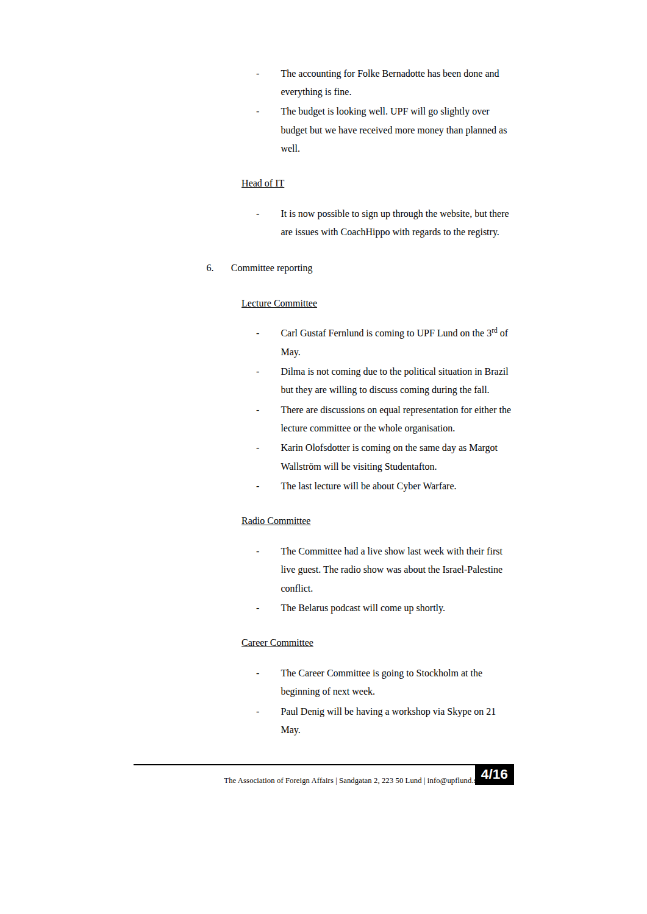The accounting for Folke Bernadotte has been done and everything is fine.
The budget is looking well. UPF will go slightly over budget but we have received more money than planned as well.
Head of IT
It is now possible to sign up through the website, but there are issues with CoachHippo with regards to the registry.
Committee reporting
Lecture Committee
Carl Gustaf Fernlund is coming to UPF Lund on the 3rd of May.
Dilma is not coming due to the political situation in Brazil but they are willing to discuss coming during the fall.
There are discussions on equal representation for either the lecture committee or the whole organisation.
Karin Olofsdotter is coming on the same day as Margot Wallström will be visiting Studentafton.
The last lecture will be about Cyber Warfare.
Radio Committee
The Committee had a live show last week with their first live guest. The radio show was about the Israel-Palestine conflict.
The Belarus podcast will come up shortly.
Career Committee
The Career Committee is going to Stockholm at the beginning of next week.
Paul Denig will be having a workshop via Skype on 21 May.
The Association of Foreign Affairs | Sandgatan 2, 223 50 Lund | info@upflund.se
4/16